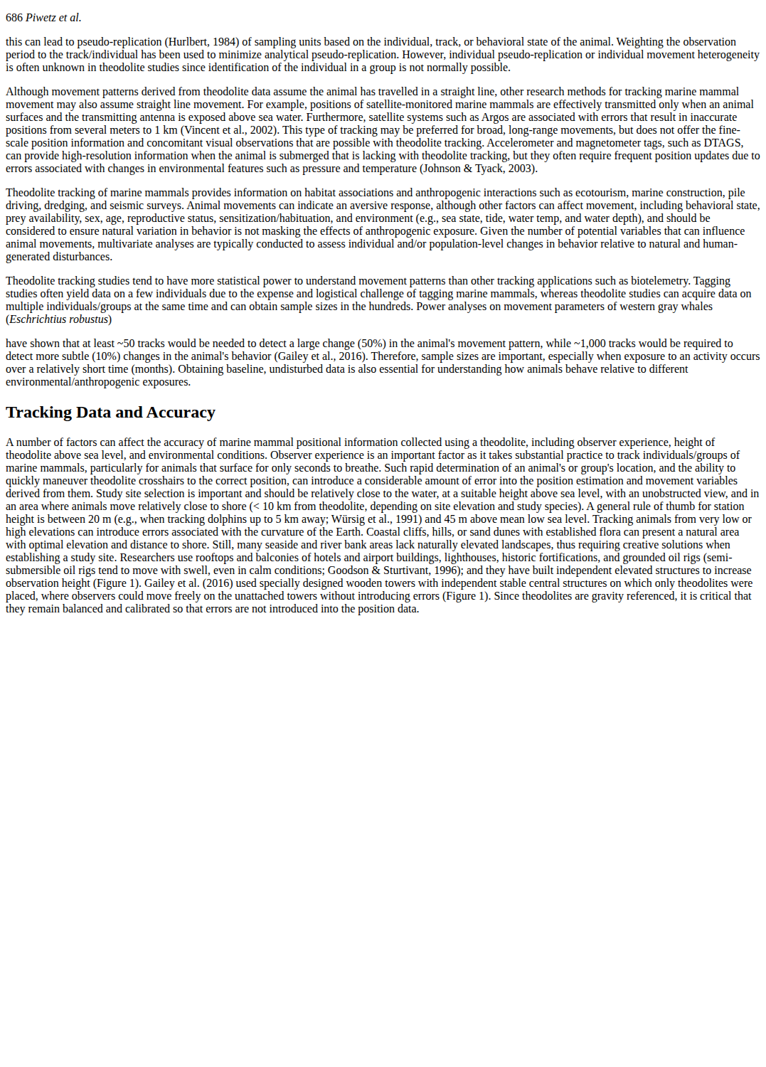686 Piwetz et al.
this can lead to pseudo-replication (Hurlbert, 1984) of sampling units based on the individual, track, or behavioral state of the animal. Weighting the observation period to the track/individual has been used to minimize analytical pseudo-replication. However, individual pseudo-replication or individual movement heterogeneity is often unknown in theodolite studies since identification of the individual in a group is not normally possible.
Although movement patterns derived from theodolite data assume the animal has travelled in a straight line, other research methods for tracking marine mammal movement may also assume straight line movement. For example, positions of satellite-monitored marine mammals are effectively transmitted only when an animal surfaces and the transmitting antenna is exposed above sea water. Furthermore, satellite systems such as Argos are associated with errors that result in inaccurate positions from several meters to 1 km (Vincent et al., 2002). This type of tracking may be preferred for broad, long-range movements, but does not offer the fine-scale position information and concomitant visual observations that are possible with theodolite tracking. Accelerometer and magnetometer tags, such as DTAGS, can provide high-resolution information when the animal is submerged that is lacking with theodolite tracking, but they often require frequent position updates due to errors associated with changes in environmental features such as pressure and temperature (Johnson & Tyack, 2003).
Theodolite tracking of marine mammals provides information on habitat associations and anthropogenic interactions such as ecotourism, marine construction, pile driving, dredging, and seismic surveys. Animal movements can indicate an aversive response, although other factors can affect movement, including behavioral state, prey availability, sex, age, reproductive status, sensitization/habituation, and environment (e.g., sea state, tide, water temp, and water depth), and should be considered to ensure natural variation in behavior is not masking the effects of anthropogenic exposure. Given the number of potential variables that can influence animal movements, multivariate analyses are typically conducted to assess individual and/or population-level changes in behavior relative to natural and human-generated disturbances.
Theodolite tracking studies tend to have more statistical power to understand movement patterns than other tracking applications such as biotelemetry. Tagging studies often yield data on a few individuals due to the expense and logistical challenge of tagging marine mammals, whereas theodolite studies can acquire data on multiple individuals/groups at the same time and can obtain sample sizes in the hundreds. Power analyses on movement parameters of western gray whales (Eschrichtius robustus)
have shown that at least ~50 tracks would be needed to detect a large change (50%) in the animal's movement pattern, while ~1,000 tracks would be required to detect more subtle (10%) changes in the animal's behavior (Gailey et al., 2016). Therefore, sample sizes are important, especially when exposure to an activity occurs over a relatively short time (months). Obtaining baseline, undisturbed data is also essential for understanding how animals behave relative to different environmental/anthropogenic exposures.
Tracking Data and Accuracy
A number of factors can affect the accuracy of marine mammal positional information collected using a theodolite, including observer experience, height of theodolite above sea level, and environmental conditions. Observer experience is an important factor as it takes substantial practice to track individuals/groups of marine mammals, particularly for animals that surface for only seconds to breathe. Such rapid determination of an animal's or group's location, and the ability to quickly maneuver theodolite crosshairs to the correct position, can introduce a considerable amount of error into the position estimation and movement variables derived from them. Study site selection is important and should be relatively close to the water, at a suitable height above sea level, with an unobstructed view, and in an area where animals move relatively close to shore (< 10 km from theodolite, depending on site elevation and study species). A general rule of thumb for station height is between 20 m (e.g., when tracking dolphins up to 5 km away; Würsig et al., 1991) and 45 m above mean low sea level. Tracking animals from very low or high elevations can introduce errors associated with the curvature of the Earth. Coastal cliffs, hills, or sand dunes with established flora can present a natural area with optimal elevation and distance to shore. Still, many seaside and river bank areas lack naturally elevated landscapes, thus requiring creative solutions when establishing a study site. Researchers use rooftops and balconies of hotels and airport buildings, lighthouses, historic fortifications, and grounded oil rigs (semi-submersible oil rigs tend to move with swell, even in calm conditions; Goodson & Sturtivant, 1996); and they have built independent elevated structures to increase observation height (Figure 1). Gailey et al. (2016) used specially designed wooden towers with independent stable central structures on which only theodolites were placed, where observers could move freely on the unattached towers without introducing errors (Figure 1). Since theodolites are gravity referenced, it is critical that they remain balanced and calibrated so that errors are not introduced into the position data.